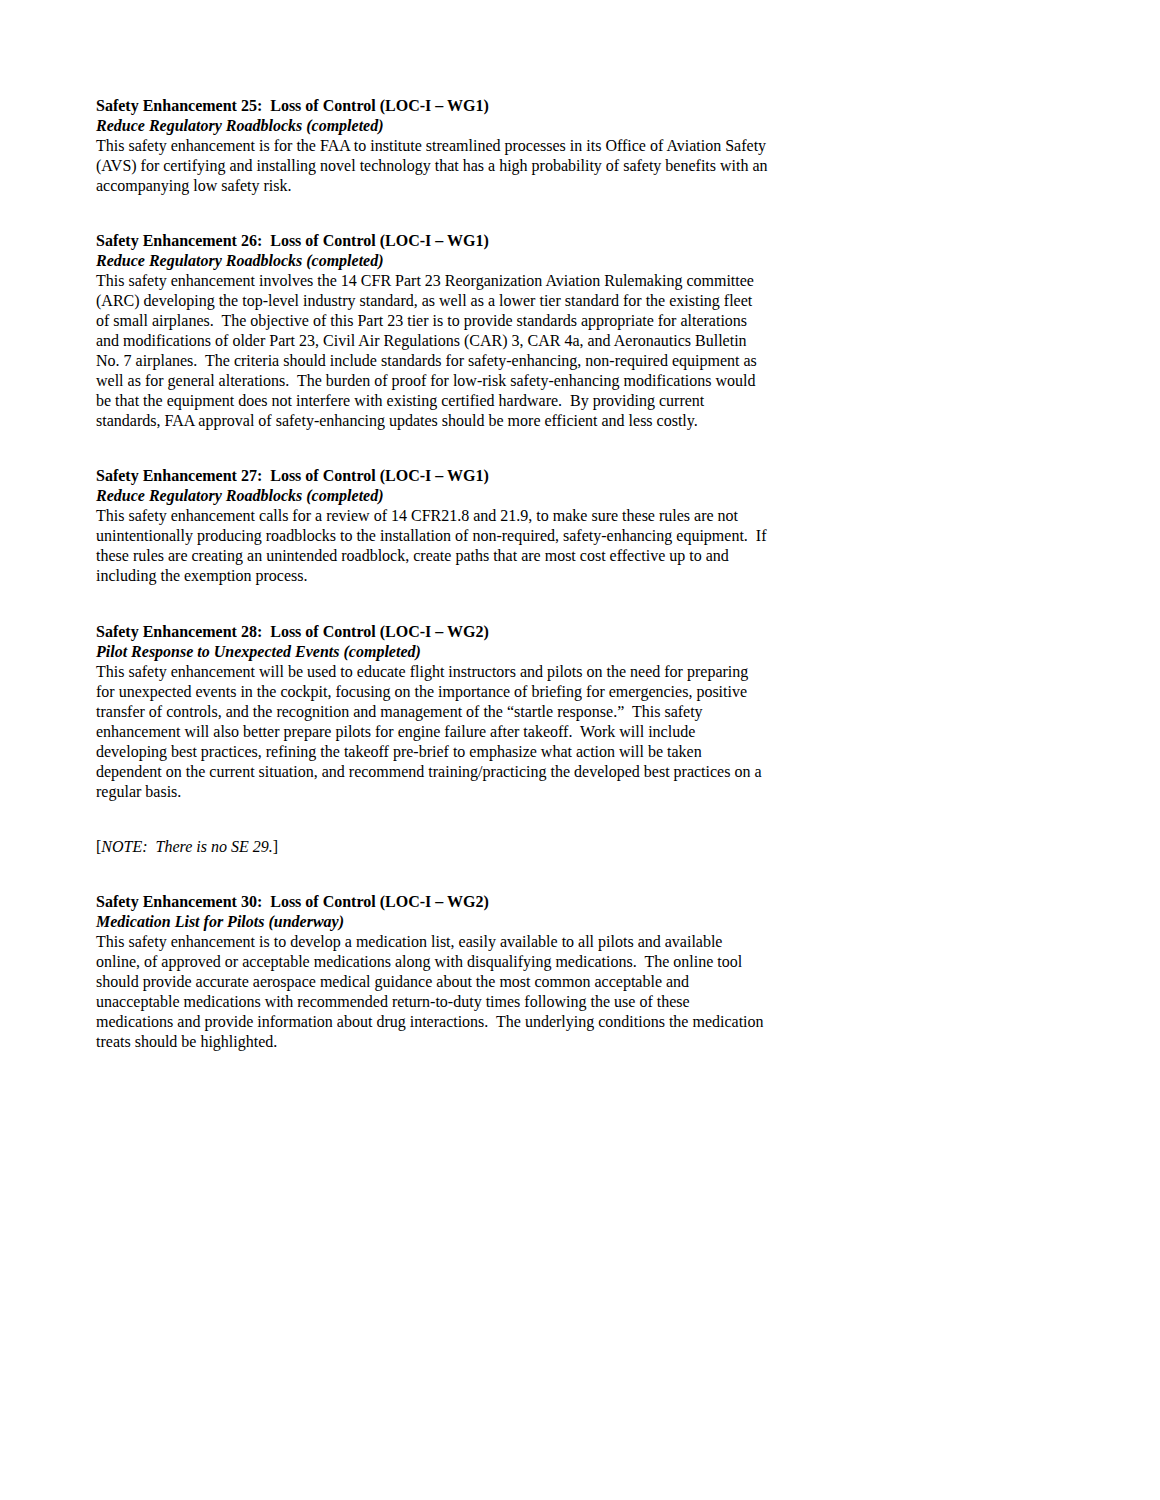Safety Enhancement 25: Loss of Control (LOC-I – WG1)
Reduce Regulatory Roadblocks (completed)
This safety enhancement is for the FAA to institute streamlined processes in its Office of Aviation Safety (AVS) for certifying and installing novel technology that has a high probability of safety benefits with an accompanying low safety risk.
Safety Enhancement 26: Loss of Control (LOC-I – WG1)
Reduce Regulatory Roadblocks (completed)
This safety enhancement involves the 14 CFR Part 23 Reorganization Aviation Rulemaking committee (ARC) developing the top-level industry standard, as well as a lower tier standard for the existing fleet of small airplanes. The objective of this Part 23 tier is to provide standards appropriate for alterations and modifications of older Part 23, Civil Air Regulations (CAR) 3, CAR 4a, and Aeronautics Bulletin No. 7 airplanes. The criteria should include standards for safety-enhancing, non-required equipment as well as for general alterations. The burden of proof for low-risk safety-enhancing modifications would be that the equipment does not interfere with existing certified hardware. By providing current standards, FAA approval of safety-enhancing updates should be more efficient and less costly.
Safety Enhancement 27: Loss of Control (LOC-I – WG1)
Reduce Regulatory Roadblocks (completed)
This safety enhancement calls for a review of 14 CFR21.8 and 21.9, to make sure these rules are not unintentionally producing roadblocks to the installation of non-required, safety-enhancing equipment. If these rules are creating an unintended roadblock, create paths that are most cost effective up to and including the exemption process.
Safety Enhancement 28: Loss of Control (LOC-I – WG2)
Pilot Response to Unexpected Events (completed)
This safety enhancement will be used to educate flight instructors and pilots on the need for preparing for unexpected events in the cockpit, focusing on the importance of briefing for emergencies, positive transfer of controls, and the recognition and management of the “startle response.” This safety enhancement will also better prepare pilots for engine failure after takeoff. Work will include developing best practices, refining the takeoff pre-brief to emphasize what action will be taken dependent on the current situation, and recommend training/practicing the developed best practices on a regular basis.
[NOTE: There is no SE 29.]
Safety Enhancement 30: Loss of Control (LOC-I – WG2)
Medication List for Pilots (underway)
This safety enhancement is to develop a medication list, easily available to all pilots and available online, of approved or acceptable medications along with disqualifying medications. The online tool should provide accurate aerospace medical guidance about the most common acceptable and unacceptable medications with recommended return-to-duty times following the use of these medications and provide information about drug interactions. The underlying conditions the medication treats should be highlighted.